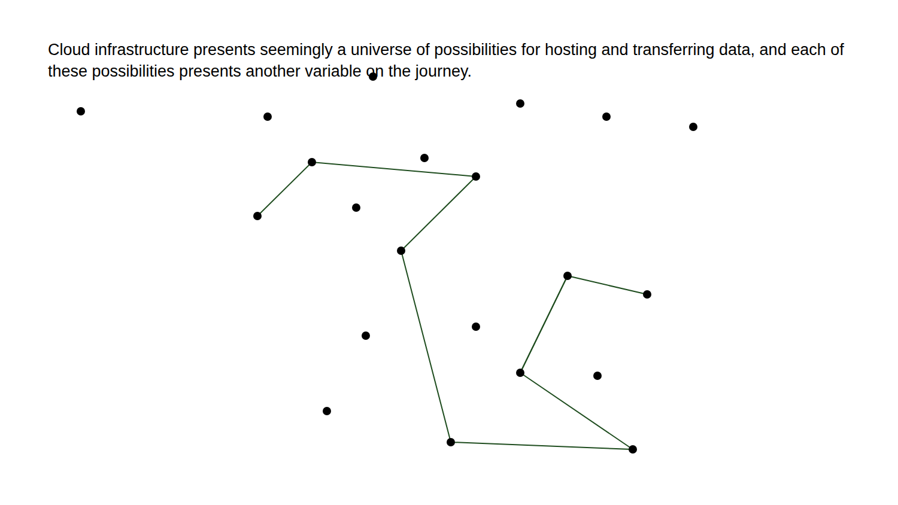Cloud infrastructure presents seemingly a universe of possibilities for hosting and transferring data, and each of these possibilities presents another variable on the journey.